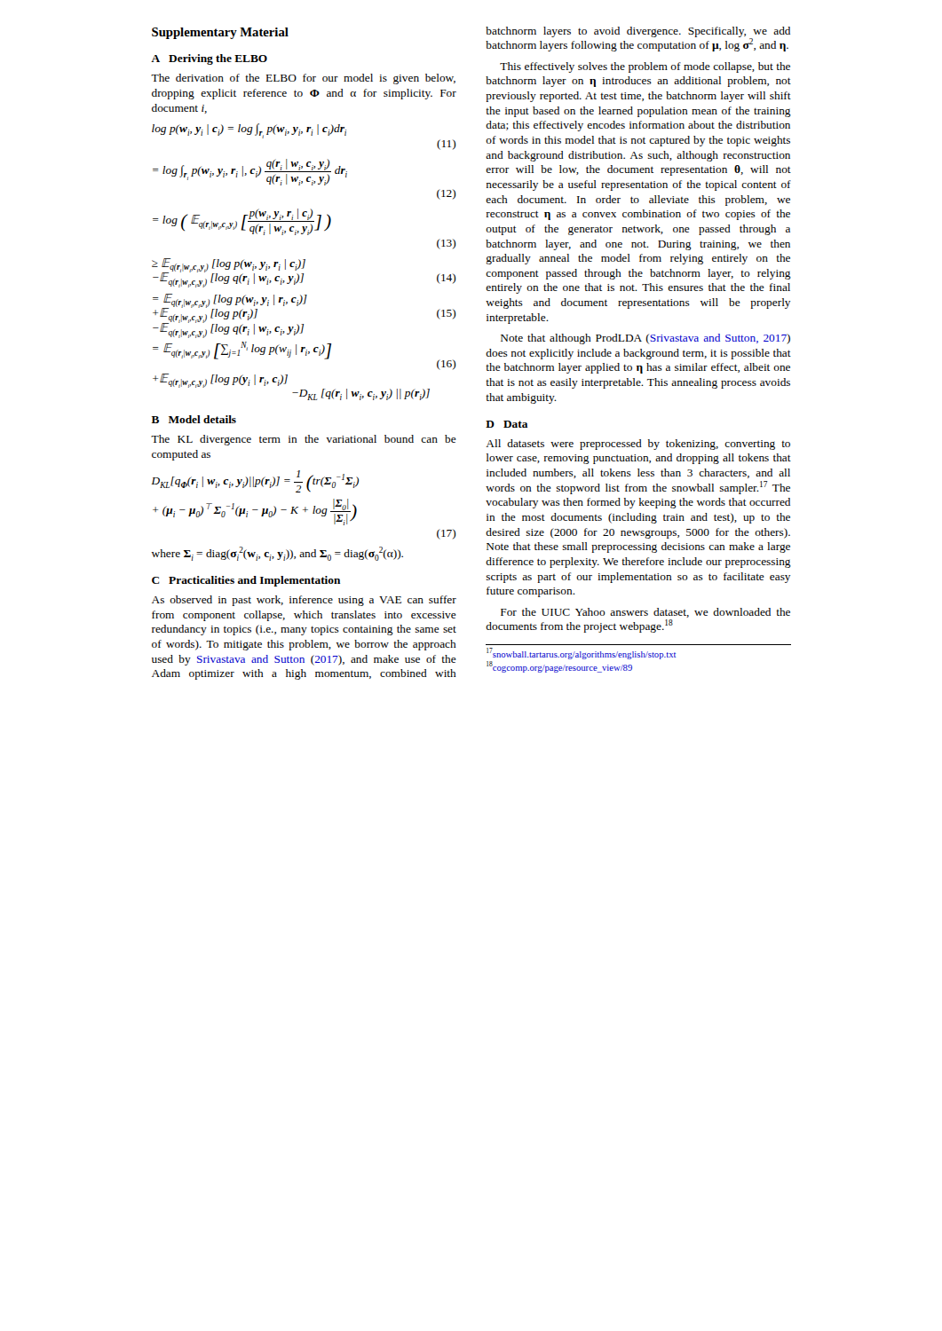Supplementary Material
A Deriving the ELBO
The derivation of the ELBO for our model is given below, dropping explicit reference to Φ and α for simplicity. For document i,
log p(wi, yi | ci) = log ∫ri p(wi, yi, ri | ci)dri
(11)
= log ∫ri p(wi, yi, ri |, ci) q(ri | wi, ci, yi) q(ri | wi, ci, yi) dri
(12)
= log ( 𝔼q(ri|wi,ci,yi) [p(wi, yi, ri | ci) q(ri | wi, ci, yi)] )
(13)
≥ 𝔼q(ri|wi,ci,yi) [log p(wi, yi, ri | ci)]
−𝔼q(ri|wi,ci,yi) [log q(ri | wi, ci, yi)]
(14)
= 𝔼q(ri|wi,ci,yi) [log p(wi, yi | ri, ci)]
+𝔼q(ri|wi,ci,yi) [log p(ri)]
(15)
−𝔼q(ri|wi,ci,yi) [log q(ri | wi, ci, yi)]
= 𝔼q(ri|wi,ci,yi) [∑j=1Ni log p(wij | ri, ci)]
(16)
+𝔼q(ri|wi,ci,yi) [log p(yi | ri, ci)]
−DKL [q(ri | wi, ci, yi) || p(ri)]
B Model details
The KL divergence term in the variational bound can be computed as
DKL[qΦ(ri | wi, ci, yi)||p(ri)] = 12 (tr(Σ0−1Σi)
+ (μi − μ0)⊤ Σ0−1(μi − μ0) − K + log |Σ0||Σi|)
(17)
where Σi = diag(σi2(wi, ci, yi)), and Σ0 = diag(σ02(α)).
C Practicalities and Implementation
As observed in past work, inference using a VAE can suffer from component collapse, which translates into excessive redundancy in topics (i.e., many topics containing the same set of words). To mitigate this problem, we borrow the approach used by Srivastava and Sutton (2017), and make use of the Adam optimizer with a high momentum, combined with batchnorm layers to avoid divergence. Specifically, we add batchnorm layers following the computation of μ, log σ2, and η.
This effectively solves the problem of mode collapse, but the batchnorm layer on η introduces an additional problem, not previously reported. At test time, the batchnorm layer will shift the input based on the learned population mean of the training data; this effectively encodes information about the distribution of words in this model that is not captured by the topic weights and background distribution. As such, although reconstruction error will be low, the document representation θ, will not necessarily be a useful representation of the topical content of each document. In order to alleviate this problem, we reconstruct η as a convex combination of two copies of the output of the generator network, one passed through a batchnorm layer, and one not. During training, we then gradually anneal the model from relying entirely on the component passed through the batchnorm layer, to relying entirely on the one that is not. This ensures that the the final weights and document representations will be properly interpretable.
Note that although ProdLDA (Srivastava and Sutton, 2017) does not explicitly include a background term, it is possible that the batchnorm layer applied to η has a similar effect, albeit one that is not as easily interpretable. This annealing process avoids that ambiguity.
D Data
All datasets were preprocessed by tokenizing, converting to lower case, removing punctuation, and dropping all tokens that included numbers, all tokens less than 3 characters, and all words on the stopword list from the snowball sampler.17 The vocabulary was then formed by keeping the words that occurred in the most documents (including train and test), up to the desired size (2000 for 20 newsgroups, 5000 for the others). Note that these small preprocessing decisions can make a large difference to perplexity. We therefore include our preprocessing scripts as part of our implementation so as to facilitate easy future comparison.
For the UIUC Yahoo answers dataset, we downloaded the documents from the project webpage.18
17snowball.tartarus.org/algorithms/english/stop.txt
18cogcomp.org/page/resource_view/89